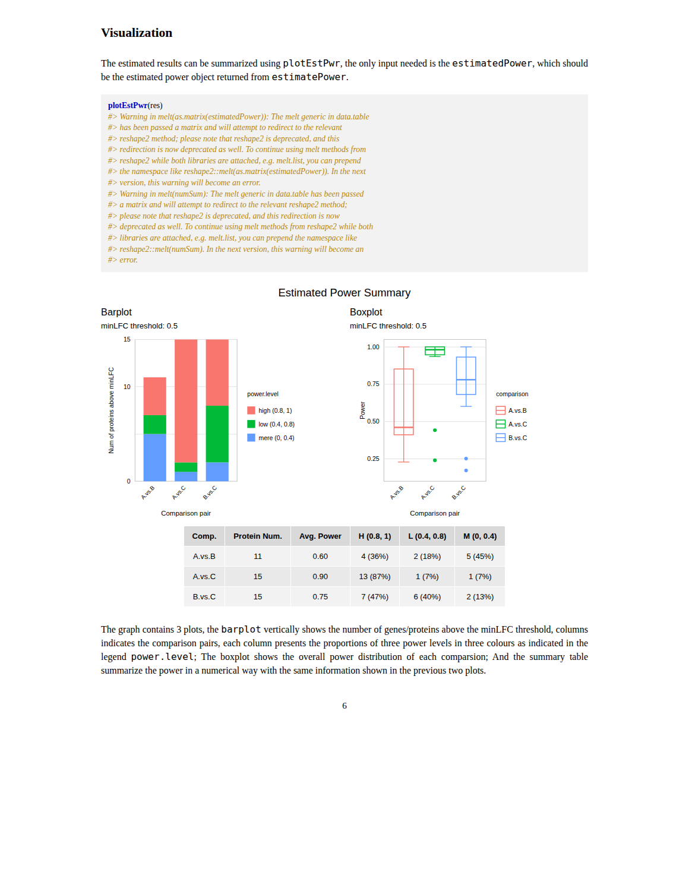Visualization
The estimated results can be summarized using plotEstPwr, the only input needed is the estimatedPower, which should be the estimated power object returned from estimatePower.
plotEstPwr(res) #> Warning in melt(as.matrix(estimatedPower)): The melt generic in data.table #> has been passed a matrix and will attempt to redirect to the relevant #> reshape2 method; please note that reshape2 is deprecated, and this #> redirection is now deprecated as well. To continue using melt methods from #> reshape2 while both libraries are attached, e.g. melt.list, you can prepend #> the namespace like reshape2::melt(as.matrix(estimatedPower)). In the next #> version, this warning will become an error. #> Warning in melt(numSum): The melt generic in data.table has been passed #> a matrix and will attempt to redirect to the relevant reshape2 method; #> please note that reshape2 is deprecated, and this redirection is now #> deprecated as well. To continue using melt methods from reshape2 while both #> libraries are attached, e.g. melt.list, you can prepend the namespace like #> reshape2::melt(numSum). In the next version, this warning will become an #> error.
Estimated Power Summary
Barplot
minLFC threshold: 0.5
0 10 15 Num of proteins above minLFC A.vs.B A.vs.C B.vs.C Comparison pair power.level high (0.8, 1) low (0.4, 0.8) mere (0, 0.4)
Boxplot
minLFC threshold: 0.5
0.25 0.50 0.75 1.00 Power A.vs.B A.vs.C B.vs.C Comparison pair comparison A.vs.B A.vs.C B.vs.C
| Comp. | Protein Num. | Avg. Power | H (0.8, 1) | L (0.4, 0.8) | M (0, 0.4) |
| --- | --- | --- | --- | --- | --- |
| A.vs.B | 11 | 0.60 | 4 (36%) | 2 (18%) | 5 (45%) |
| A.vs.C | 15 | 0.90 | 13 (87%) | 1 (7%) | 1 (7%) |
| B.vs.C | 15 | 0.75 | 7 (47%) | 6 (40%) | 2 (13%) |
The graph contains 3 plots, the barplot vertically shows the number of genes/proteins above the minLFC threshold, columns indicates the comparison pairs, each column presents the proportions of three power levels in three colours as indicated in the legend power.level; The boxplot shows the overall power distribution of each comparsion; And the summary table summarize the power in a numerical way with the same information shown in the previous two plots.
6